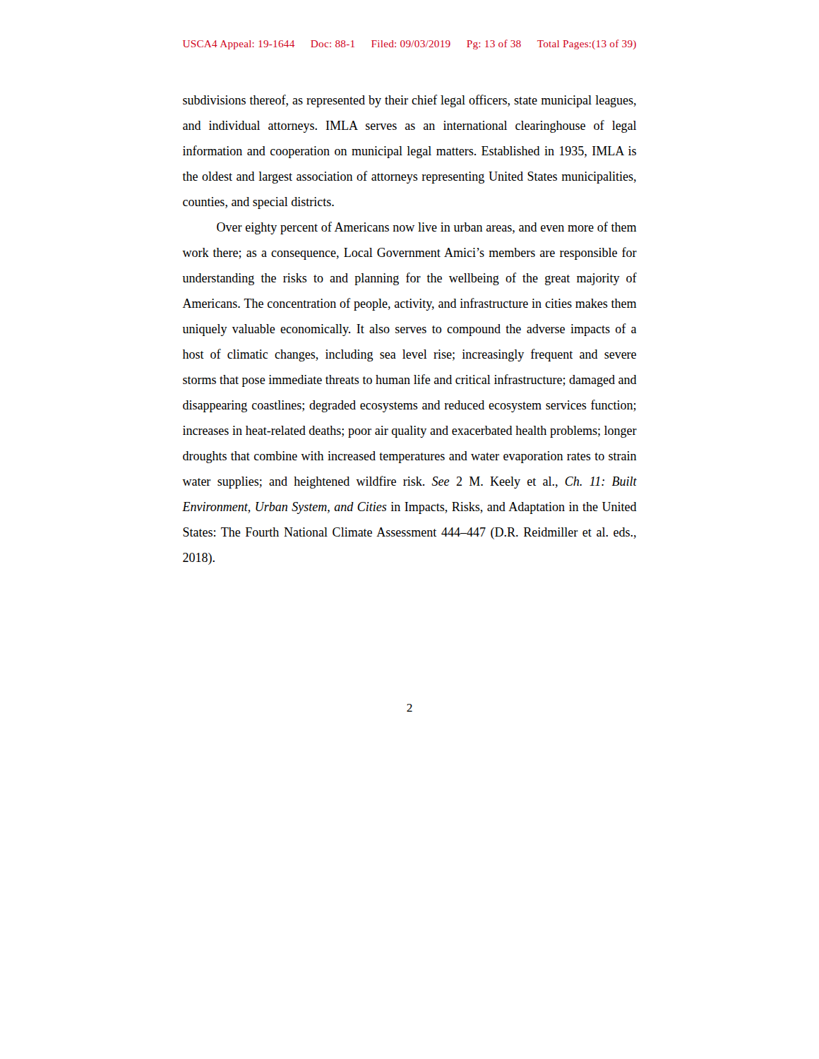USCA4 Appeal: 19-1644 Doc: 88-1 Filed: 09/03/2019 Pg: 13 of 38 Total Pages:(13 of 39)
subdivisions thereof, as represented by their chief legal officers, state municipal leagues, and individual attorneys. IMLA serves as an international clearinghouse of legal information and cooperation on municipal legal matters. Established in 1935, IMLA is the oldest and largest association of attorneys representing United States municipalities, counties, and special districts.
Over eighty percent of Americans now live in urban areas, and even more of them work there; as a consequence, Local Government Amici’s members are responsible for understanding the risks to and planning for the wellbeing of the great majority of Americans. The concentration of people, activity, and infrastructure in cities makes them uniquely valuable economically. It also serves to compound the adverse impacts of a host of climatic changes, including sea level rise; increasingly frequent and severe storms that pose immediate threats to human life and critical infrastructure; damaged and disappearing coastlines; degraded ecosystems and reduced ecosystem services function; increases in heat-related deaths; poor air quality and exacerbated health problems; longer droughts that combine with increased temperatures and water evaporation rates to strain water supplies; and heightened wildfire risk. See 2 M. Keely et al., Ch. 11: Built Environment, Urban System, and Cities in Impacts, Risks, and Adaptation in the United States: The Fourth National Climate Assessment 444–447 (D.R. Reidmiller et al. eds., 2018).
2